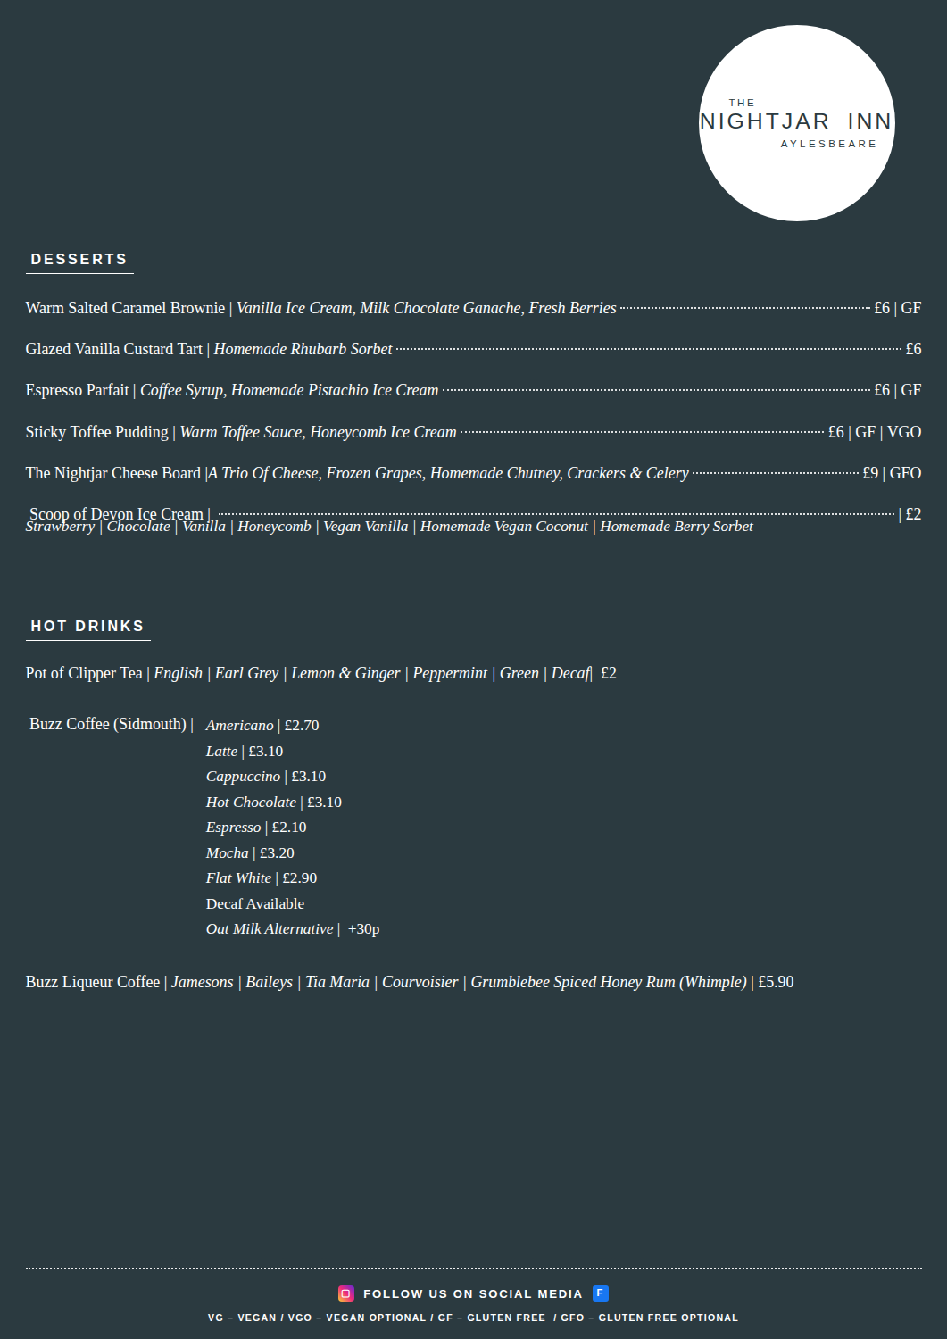The NIGHTJAR INN Aylesbeare
Desserts
Warm Salted Caramel Brownie | Vanilla Ice Cream, Milk Chocolate Ganache, Fresh Berries £6 | GF
Glazed Vanilla Custard Tart | Homemade Rhubarb Sorbet £6
Espresso Parfait | Coffee Syrup, Homemade Pistachio Ice Cream £6 | GF
Sticky Toffee Pudding | Warm Toffee Sauce, Honeycomb Ice Cream £6 | GF | VGO
The Nightjar Cheese Board | A Trio Of Cheese, Frozen Grapes, Homemade Chutney, Crackers & Celery £9 | GFO
Scoop of Devon Ice Cream | | £2
Strawberry | Chocolate | Vanilla | Honeycomb | Vegan Vanilla | Homemade Vegan Coconut | Homemade Berry Sorbet
Hot Drinks
Pot of Clipper Tea | English | Earl Grey | Lemon & Ginger | Peppermint | Green | Decaf| £2
Buzz Coffee (Sidmouth) |
Americano | £2.70
Latte | £3.10
Cappuccino | £3.10
Hot Chocolate | £3.10
Espresso | £2.10
Mocha | £3.20
Flat White | £2.90
Decaf Available
Oat Milk Alternative | +30p
Buzz Liqueur Coffee | Jamesons | Baileys | Tia Maria | Courvoisier | Grumblebee Spiced Honey Rum (Whimple) | £5.90
▢ Follow us on social media f
VG – Vegan / VGO – Vegan Optional / GF – Gluten Free / GFO – Gluten Free Optional